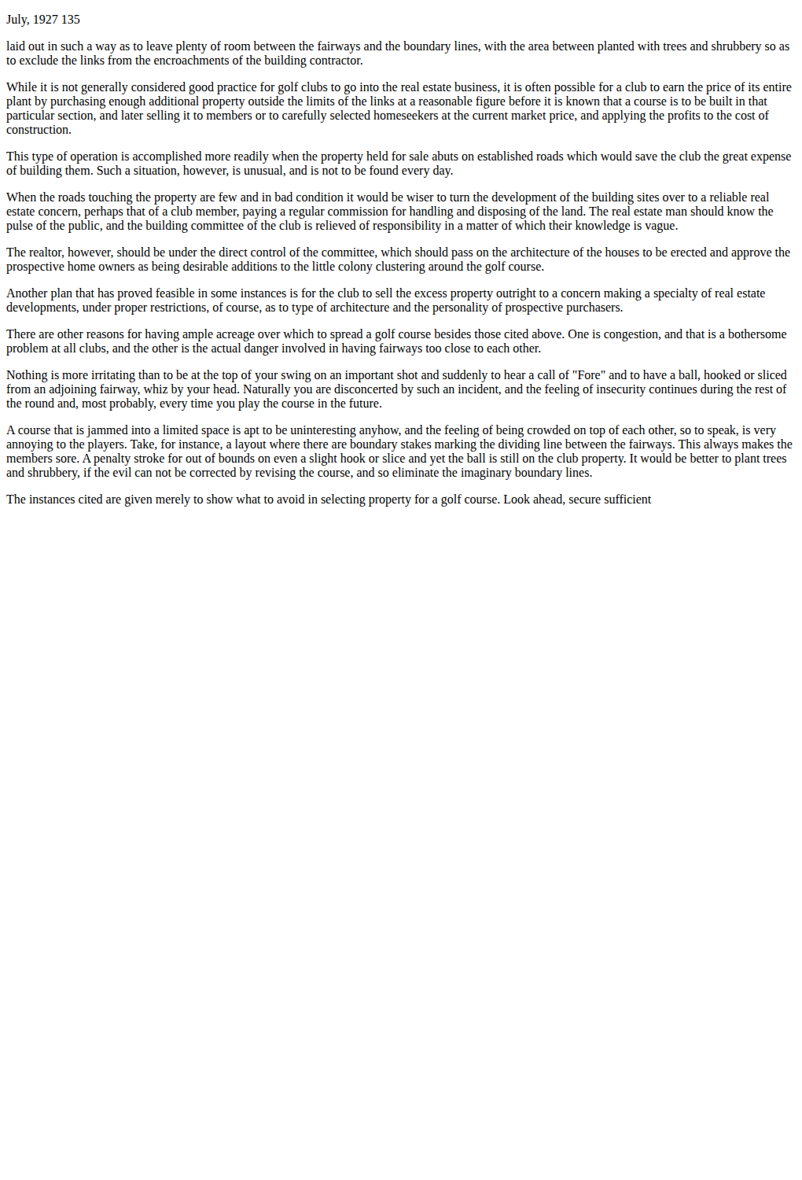July, 1927 135
laid out in such a way as to leave plenty of room between the fairways and the boundary lines, with the area between planted with trees and shrubbery so as to exclude the links from the encroachments of the building contractor.
While it is not generally considered good practice for golf clubs to go into the real estate business, it is often possible for a club to earn the price of its entire plant by purchasing enough additional property outside the limits of the links at a reasonable figure before it is known that a course is to be built in that particular section, and later selling it to members or to carefully selected homeseekers at the current market price, and applying the profits to the cost of construction.
This type of operation is accomplished more readily when the property held for sale abuts on established roads which would save the club the great expense of building them. Such a situation, however, is unusual, and is not to be found every day.
When the roads touching the property are few and in bad condition it would be wiser to turn the development of the building sites over to a reliable real estate concern, perhaps that of a club member, paying a regular commission for handling and disposing of the land. The real estate man should know the pulse of the public, and the building committee of the club is relieved of responsibility in a matter of which their knowledge is vague.
The realtor, however, should be under the direct control of the committee, which should pass on the architecture of the houses to be erected and approve the prospective home owners as being desirable additions to the little colony clustering around the golf course.
Another plan that has proved feasible in some instances is for the club to sell the excess property outright to a concern making a specialty of real estate developments, under proper restrictions, of course, as to type of architecture and the personality of prospective purchasers.
There are other reasons for having ample acreage over which to spread a golf course besides those cited above. One is congestion, and that is a bothersome problem at all clubs, and the other is the actual danger involved in having fairways too close to each other.
Nothing is more irritating than to be at the top of your swing on an important shot and suddenly to hear a call of "Fore" and to have a ball, hooked or sliced from an adjoining fairway, whiz by your head. Naturally you are disconcerted by such an incident, and the feeling of insecurity continues during the rest of the round and, most probably, every time you play the course in the future.
A course that is jammed into a limited space is apt to be uninteresting anyhow, and the feeling of being crowded on top of each other, so to speak, is very annoying to the players. Take, for instance, a layout where there are boundary stakes marking the dividing line between the fairways. This always makes the members sore. A penalty stroke for out of bounds on even a slight hook or slice and yet the ball is still on the club property. It would be better to plant trees and shrubbery, if the evil can not be corrected by revising the course, and so eliminate the imaginary boundary lines.
The instances cited are given merely to show what to avoid in selecting property for a golf course. Look ahead, secure sufficient